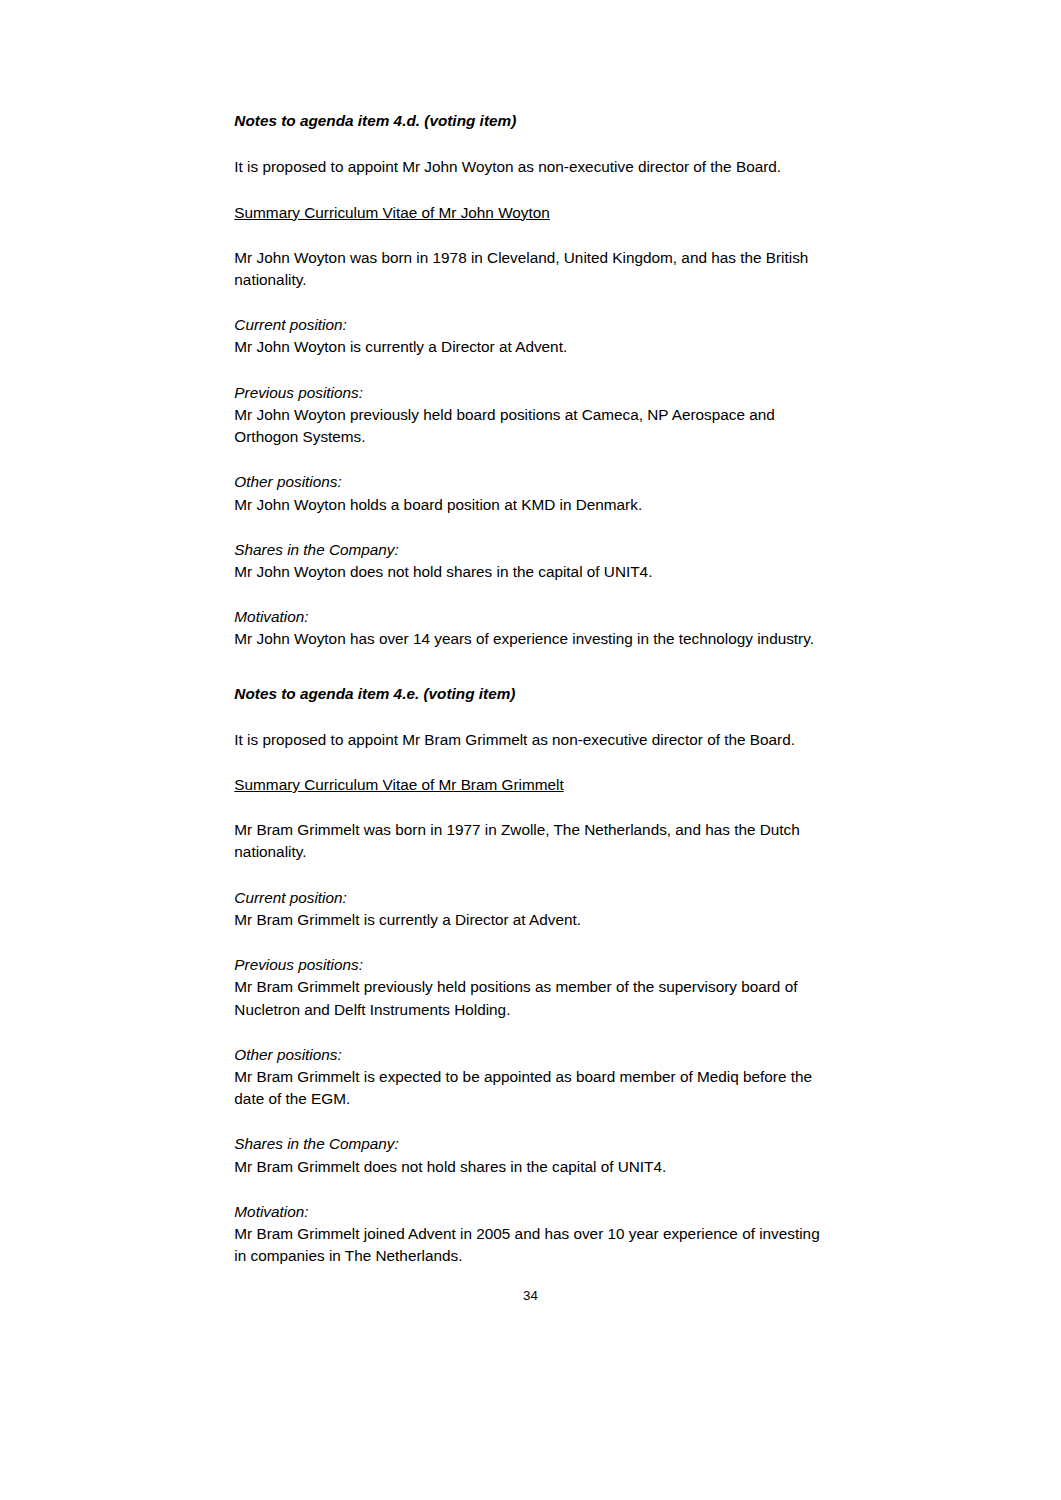Notes to agenda item 4.d. (voting item)
It is proposed to appoint Mr John Woyton as non-executive director of the Board.
Summary Curriculum Vitae of Mr John Woyton
Mr John Woyton was born in 1978 in Cleveland, United Kingdom, and has the British nationality.
Current position:
Mr John Woyton is currently a Director at Advent.
Previous positions:
Mr John Woyton previously held board positions at Cameca, NP Aerospace and Orthogon Systems.
Other positions:
Mr John Woyton holds a board position at KMD in Denmark.
Shares in the Company:
Mr John Woyton does not hold shares in the capital of UNIT4.
Motivation:
Mr John Woyton has over 14 years of experience investing in the technology industry.
Notes to agenda item 4.e. (voting item)
It is proposed to appoint Mr Bram Grimmelt as non-executive director of the Board.
Summary Curriculum Vitae of Mr Bram Grimmelt
Mr Bram Grimmelt was born in 1977 in Zwolle, The Netherlands, and has the Dutch nationality.
Current position:
Mr Bram Grimmelt is currently a Director at Advent.
Previous positions:
Mr Bram Grimmelt previously held positions as member of the supervisory board of Nucletron and Delft Instruments Holding.
Other positions:
Mr Bram Grimmelt is expected to be appointed as board member of Mediq before the date of the EGM.
Shares in the Company:
Mr Bram Grimmelt does not hold shares in the capital of UNIT4.
Motivation:
Mr Bram Grimmelt joined Advent in 2005 and has over 10 year experience of investing in companies in The Netherlands.
34